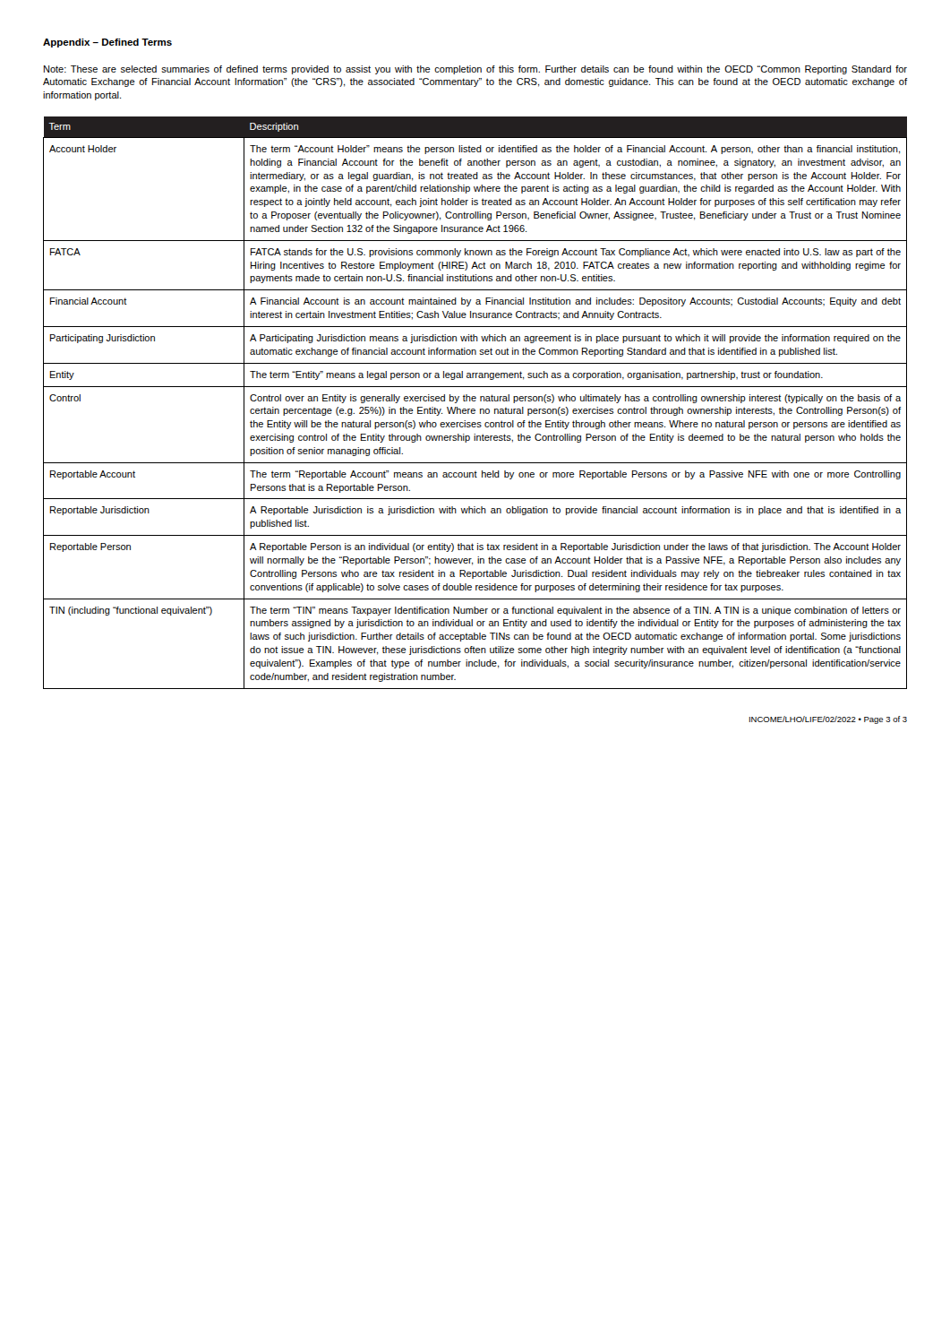Appendix – Defined Terms
Note: These are selected summaries of defined terms provided to assist you with the completion of this form. Further details can be found within the OECD “Common Reporting Standard for Automatic Exchange of Financial Account Information” (the “CRS”), the associated “Commentary” to the CRS, and domestic guidance. This can be found at the OECD automatic exchange of information portal.
| Term | Description |
| --- | --- |
| Account Holder | The term “Account Holder” means the person listed or identified as the holder of a Financial Account. A person, other than a financial institution, holding a Financial Account for the benefit of another person as an agent, a custodian, a nominee, a signatory, an investment advisor, an intermediary, or as a legal guardian, is not treated as the Account Holder. In these circumstances, that other person is the Account Holder. For example, in the case of a parent/child relationship where the parent is acting as a legal guardian, the child is regarded as the Account Holder. With respect to a jointly held account, each joint holder is treated as an Account Holder. An Account Holder for purposes of this self certification may refer to a Proposer (eventually the Policyowner), Controlling Person, Beneficial Owner, Assignee, Trustee, Beneficiary under a Trust or a Trust Nominee named under Section 132 of the Singapore Insurance Act 1966. |
| FATCA | FATCA stands for the U.S. provisions commonly known as the Foreign Account Tax Compliance Act, which were enacted into U.S. law as part of the Hiring Incentives to Restore Employment (HIRE) Act on March 18, 2010. FATCA creates a new information reporting and withholding regime for payments made to certain non-U.S. financial institutions and other non-U.S. entities. |
| Financial Account | A Financial Account is an account maintained by a Financial Institution and includes: Depository Accounts; Custodial Accounts; Equity and debt interest in certain Investment Entities; Cash Value Insurance Contracts; and Annuity Contracts. |
| Participating Jurisdiction | A Participating Jurisdiction means a jurisdiction with which an agreement is in place pursuant to which it will provide the information required on the automatic exchange of financial account information set out in the Common Reporting Standard and that is identified in a published list. |
| Entity | The term “Entity” means a legal person or a legal arrangement, such as a corporation, organisation, partnership, trust or foundation. |
| Control | Control over an Entity is generally exercised by the natural person(s) who ultimately has a controlling ownership interest (typically on the basis of a certain percentage (e.g. 25%)) in the Entity. Where no natural person(s) exercises control through ownership interests, the Controlling Person(s) of the Entity will be the natural person(s) who exercises control of the Entity through other means. Where no natural person or persons are identified as exercising control of the Entity through ownership interests, the Controlling Person of the Entity is deemed to be the natural person who holds the position of senior managing official. |
| Reportable Account | The term “Reportable Account” means an account held by one or more Reportable Persons or by a Passive NFE with one or more Controlling Persons that is a Reportable Person. |
| Reportable Jurisdiction | A Reportable Jurisdiction is a jurisdiction with which an obligation to provide financial account information is in place and that is identified in a published list. |
| Reportable Person | A Reportable Person is an individual (or entity) that is tax resident in a Reportable Jurisdiction under the laws of that jurisdiction. The Account Holder will normally be the “Reportable Person”; however, in the case of an Account Holder that is a Passive NFE, a Reportable Person also includes any Controlling Persons who are tax resident in a Reportable Jurisdiction. Dual resident individuals may rely on the tiebreaker rules contained in tax conventions (if applicable) to solve cases of double residence for purposes of determining their residence for tax purposes. |
| TIN (including “functional equivalent”) | The term “TIN” means Taxpayer Identification Number or a functional equivalent in the absence of a TIN. A TIN is a unique combination of letters or numbers assigned by a jurisdiction to an individual or an Entity and used to identify the individual or Entity for the purposes of administering the tax laws of such jurisdiction. Further details of acceptable TINs can be found at the OECD automatic exchange of information portal. Some jurisdictions do not issue a TIN. However, these jurisdictions often utilize some other high integrity number with an equivalent level of identification (a “functional equivalent”). Examples of that type of number include, for individuals, a social security/insurance number, citizen/personal identification/service code/number, and resident registration number. |
INCOME/LHO/LIFE/02/2022 • Page 3 of 3